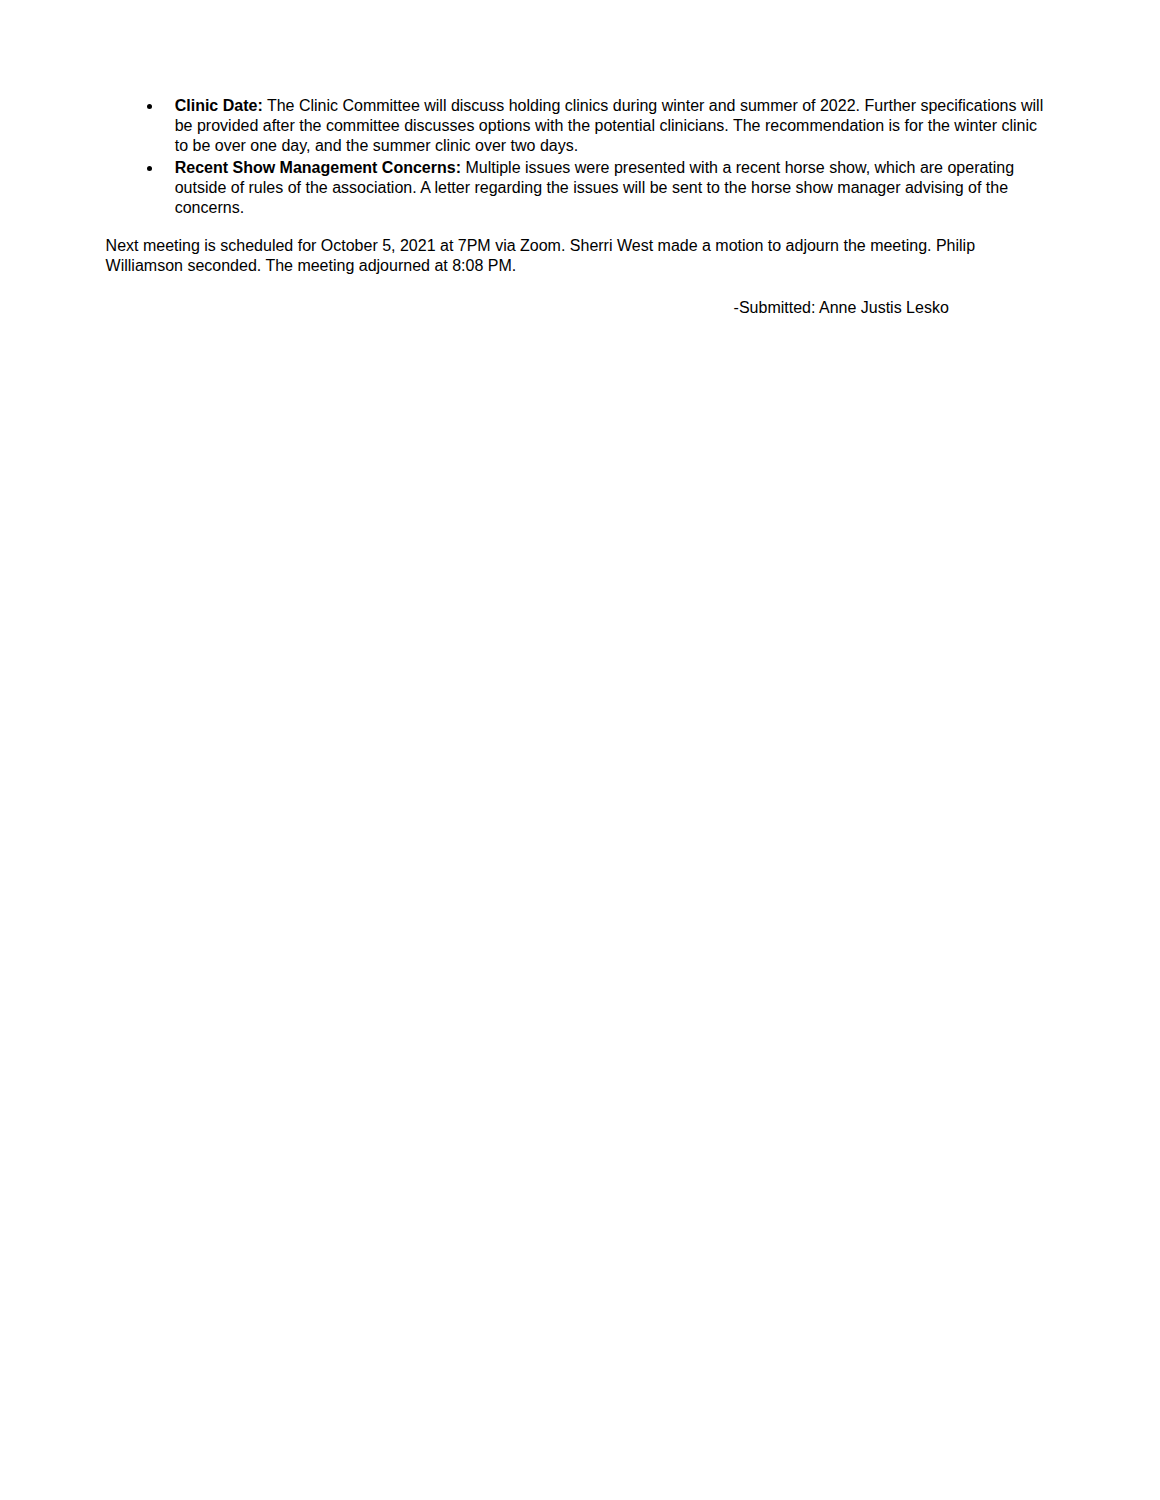Clinic Date: The Clinic Committee will discuss holding clinics during winter and summer of 2022. Further specifications will be provided after the committee discusses options with the potential clinicians. The recommendation is for the winter clinic to be over one day, and the summer clinic over two days.
Recent Show Management Concerns: Multiple issues were presented with a recent horse show, which are operating outside of rules of the association. A letter regarding the issues will be sent to the horse show manager advising of the concerns.
Next meeting is scheduled for October 5, 2021 at 7PM via Zoom. Sherri West made a motion to adjourn the meeting. Philip Williamson seconded. The meeting adjourned at 8:08 PM.
-Submitted: Anne Justis Lesko